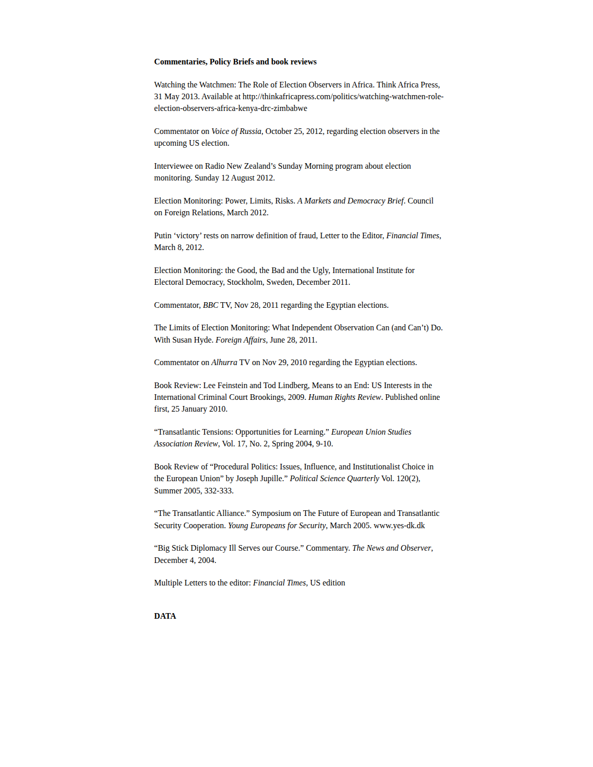Commentaries, Policy Briefs and book reviews
Watching the Watchmen: The Role of Election Observers in Africa. Think Africa Press, 31 May 2013. Available at http://thinkafricapress.com/politics/watching-watchmen-role-election-observers-africa-kenya-drc-zimbabwe
Commentator on Voice of Russia, October 25, 2012, regarding election observers in the upcoming US election.
Interviewee on Radio New Zealand’s Sunday Morning program about election monitoring. Sunday 12 August 2012.
Election Monitoring: Power, Limits, Risks. A Markets and Democracy Brief. Council on Foreign Relations, March 2012.
Putin ‘victory’ rests on narrow definition of fraud, Letter to the Editor, Financial Times, March 8, 2012.
Election Monitoring: the Good, the Bad and the Ugly, International Institute for Electoral Democracy, Stockholm, Sweden, December 2011.
Commentator, BBC TV, Nov 28, 2011 regarding the Egyptian elections.
The Limits of Election Monitoring: What Independent Observation Can (and Can’t) Do. With Susan Hyde. Foreign Affairs, June 28, 2011.
Commentator on Alhurra TV on Nov 29, 2010 regarding the Egyptian elections.
Book Review: Lee Feinstein and Tod Lindberg, Means to an End: US Interests in the International Criminal Court Brookings, 2009. Human Rights Review. Published online first, 25 January 2010.
“Transatlantic Tensions: Opportunities for Learning.” European Union Studies Association Review, Vol. 17, No. 2, Spring 2004, 9-10.
Book Review of “Procedural Politics: Issues, Influence, and Institutionalist Choice in the European Union” by Joseph Jupille.” Political Science Quarterly Vol. 120(2), Summer 2005, 332-333.
“The Transatlantic Alliance.” Symposium on The Future of European and Transatlantic Security Cooperation. Young Europeans for Security, March 2005. www.yes-dk.dk
“Big Stick Diplomacy Ill Serves our Course.” Commentary. The News and Observer, December 4, 2004.
Multiple Letters to the editor: Financial Times, US edition
DATA